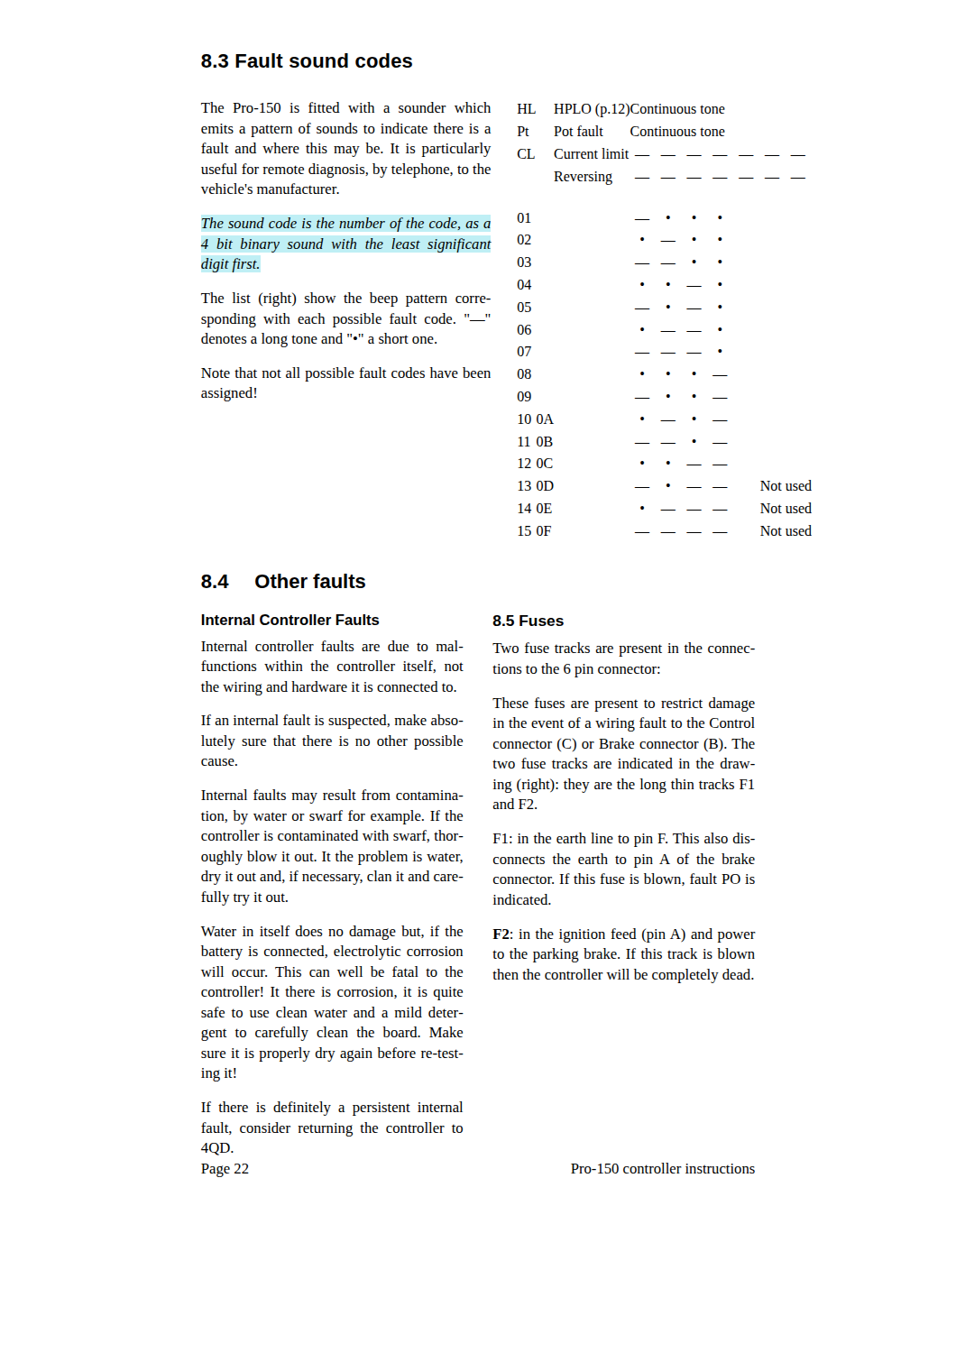8.3 Fault sound codes
The Pro-150 is fitted with a sounder which emits a pattern of sounds to indicate there is a fault and where this may be. It is particularly useful for remote diagnosis, by telephone, to the vehicle's manufacturer.
The sound code is the number of the code, as a 4 bit binary sound with the least significant digit first.
The list (right) show the beep pattern corresponding with each possible fault code. "—" denotes a long tone and "•" a short one.
Note that not all possible fault codes have been assigned!
| HL | | HPLO (p.12) | Continuous tone | |
| Pt | | Pot fault | Continuous tone | |
| CL | | Current limit | — — — — — — — |
| | | Reversing | — — — — — — — |
| 01 | | | — • • • | |
| 02 | | | • — • • | |
| 03 | | | — — • • | |
| 04 | | | • • — • | |
| 05 | | | — • — • | |
| 06 | | | • — — • | |
| 07 | | | — — — • | |
| 08 | | | • • • — | |
| 09 | | | — • • — | |
| 10 | 0A | | • — • — | |
| 11 | 0B | | — — • — | |
| 12 | 0C | | • • — — | |
| 13 | 0D | | — • — — | Not used |
| 14 | 0E | | • — — — | Not used |
| 15 | 0F | | — — — — | Not used |
8.4 Other faults
Internal Controller Faults
Internal controller faults are due to malfunctions within the controller itself, not the wiring and hardware it is connected to.
If an internal fault is suspected, make absolutely sure that there is no other possible cause.
Internal faults may result from contamination, by water or swarf for example. If the controller is contaminated with swarf, thoroughly blow it out. It the problem is water, dry it out and, if necessary, clan it and carefully try it out.
Water in itself does no damage but, if the battery is connected, electrolytic corrosion will occur. This can well be fatal to the controller! It there is corrosion, it is quite safe to use clean water and a mild detergent to carefully clean the board. Make sure it is properly dry again before re-testing it!
If there is definitely a persistent internal fault, consider returning the controller to 4QD.
8.5 Fuses
Two fuse tracks are present in the connections to the 6 pin connector:
These fuses are present to restrict damage in the event of a wiring fault to the Control connector (C) or Brake connector (B). The two fuse tracks are indicated in the drawing (right): they are the long thin tracks F1 and F2.
F1: in the earth line to pin F. This also disconnects the earth to pin A of the brake connector. If this fuse is blown, fault PO is indicated.
F2: in the ignition feed (pin A) and power to the parking brake. If this track is blown then the controller will be completely dead.
Page 22
Pro-150 controller instructions